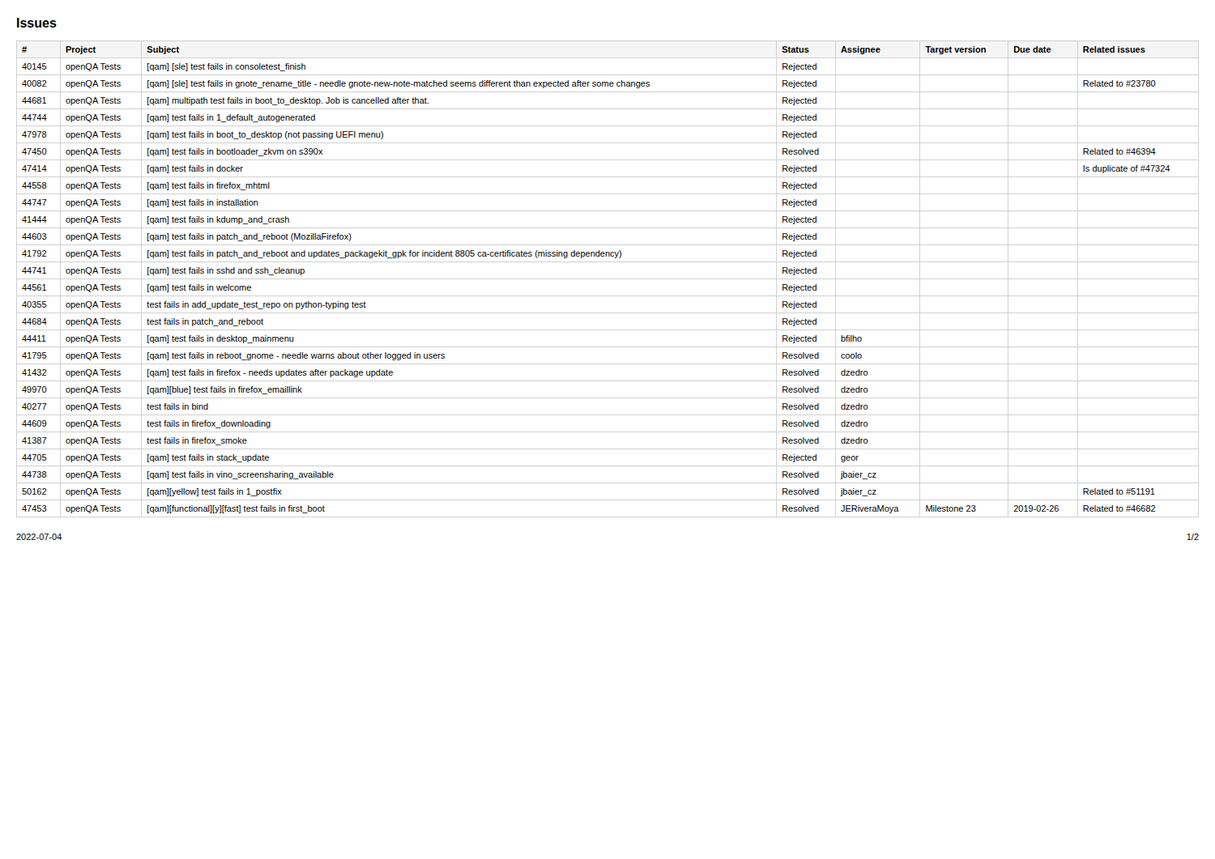Issues
| # | Project | Subject | Status | Assignee | Target version | Due date | Related issues |
| --- | --- | --- | --- | --- | --- | --- | --- |
| 40145 | openQA Tests | [qam] [sle] test fails in consoletest_finish | Rejected | | | | |
| 40082 | openQA Tests | [qam] [sle] test fails in gnote_rename_title - needle gnote-new-note-matched seems different than expected after some changes | Rejected | | | | Related to #23780 |
| 44681 | openQA Tests | [qam] multipath test fails in boot_to_desktop. Job is cancelled after that. | Rejected | | | | |
| 44744 | openQA Tests | [qam] test fails in 1_default_autogenerated | Rejected | | | | |
| 47978 | openQA Tests | [qam] test fails in boot_to_desktop (not passing UEFI menu) | Rejected | | | | |
| 47450 | openQA Tests | [qam] test fails in bootloader_zkvm on s390x | Resolved | | | | Related to #46394 |
| 47414 | openQA Tests | [qam] test fails in docker | Rejected | | | | Is duplicate of #47324 |
| 44558 | openQA Tests | [qam] test fails in firefox_mhtml | Rejected | | | | |
| 44747 | openQA Tests | [qam] test fails in installation | Rejected | | | | |
| 41444 | openQA Tests | [qam] test fails in kdump_and_crash | Rejected | | | | |
| 44603 | openQA Tests | [qam] test fails in patch_and_reboot (MozillaFirefox) | Rejected | | | | |
| 41792 | openQA Tests | [qam] test fails in patch_and_reboot and updates_packagekit_gpk for incident 8805 ca-certificates (missing dependency) | Rejected | | | | |
| 44741 | openQA Tests | [qam] test fails in sshd and ssh_cleanup | Rejected | | | | |
| 44561 | openQA Tests | [qam] test fails in welcome | Rejected | | | | |
| 40355 | openQA Tests | test fails in add_update_test_repo on python-typing test | Rejected | | | | |
| 44684 | openQA Tests | test fails in patch_and_reboot | Rejected | | | | |
| 44411 | openQA Tests | [qam] test fails in desktop_mainmenu | Rejected | bfilho | | | |
| 41795 | openQA Tests | [qam] test fails in reboot_gnome - needle warns about other logged in users | Resolved | coolo | | | |
| 41432 | openQA Tests | [qam] test fails in firefox - needs updates after package update | Resolved | dzedro | | | |
| 49970 | openQA Tests | [qam][blue] test fails in firefox_emaillink | Resolved | dzedro | | | |
| 40277 | openQA Tests | test fails in bind | Resolved | dzedro | | | |
| 44609 | openQA Tests | test fails in firefox_downloading | Resolved | dzedro | | | |
| 41387 | openQA Tests | test fails in firefox_smoke | Resolved | dzedro | | | |
| 44705 | openQA Tests | [qam] test fails in stack_update | Rejected | geor | | | |
| 44738 | openQA Tests | [qam] test fails in vino_screensharing_available | Resolved | jbaier_cz | | | |
| 50162 | openQA Tests | [qam][yellow] test fails in 1_postfix | Resolved | jbaier_cz | | | Related to #51191 |
| 47453 | openQA Tests | [qam][functional][y][fast] test fails in first_boot | Resolved | JERiveraMoya | Milestone 23 | 2019-02-26 | Related to #46682 |
2022-07-04 1/2